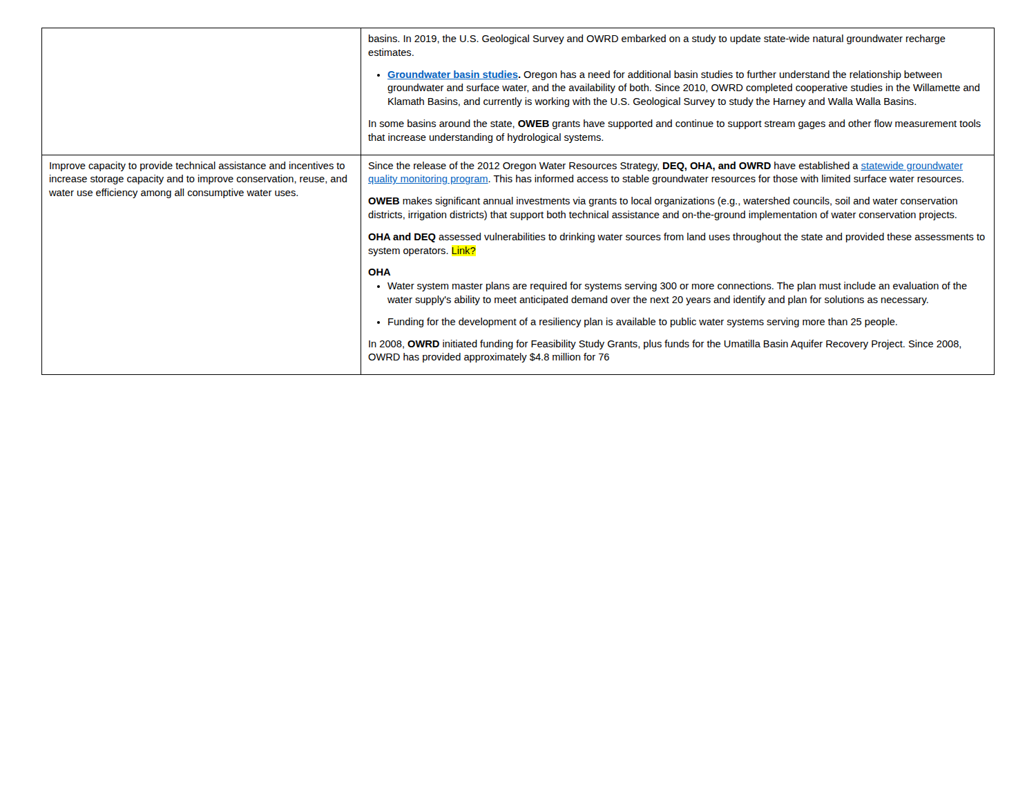| | basins. In 2019, the U.S. Geological Survey and OWRD embarked on a study to update state-wide natural groundwater recharge estimates. Groundwater basin studies . Oregon has a need for additional basin studies to further understand the relationship between groundwater and surface water, and the availability of both. Since 2010, OWRD completed cooperative studies in the Willamette and Klamath Basins, and currently is working with the U.S. Geological Survey to study the Harney and Walla Walla Basins. In some basins around the state, OWEB grants have supported and continue to support stream gages and other flow measurement tools that increase understanding of hydrological systems. |
| Improve capacity to provide technical assistance and incentives to increase storage capacity and to improve conservation, reuse, and water use efficiency among all consumptive water uses. | Since the release of the 2012 Oregon Water Resources Strategy, DEQ, OHA, and OWRD have established a statewide groundwater quality monitoring program . This has informed access to stable groundwater resources for those with limited surface water resources. OWEB makes significant annual investments via grants to local organizations (e.g., watershed councils, soil and water conservation districts, irrigation districts) that support both technical assistance and on-the-ground implementation of water conservation projects. OHA and DEQ assessed vulnerabilities to drinking water sources from land uses throughout the state and provided these assessments to system operators. Link? OHA Water system master plans are required for systems serving 300 or more connections. The plan must include an evaluation of the water supply's ability to meet anticipated demand over the next 20 years and identify and plan for solutions as necessary. Funding for the development of a resiliency plan is available to public water systems serving more than 25 people. In 2008, OWRD initiated funding for Feasibility Study Grants, plus funds for the Umatilla Basin Aquifer Recovery Project. Since 2008, OWRD has provided approximately $4.8 million for 76 |